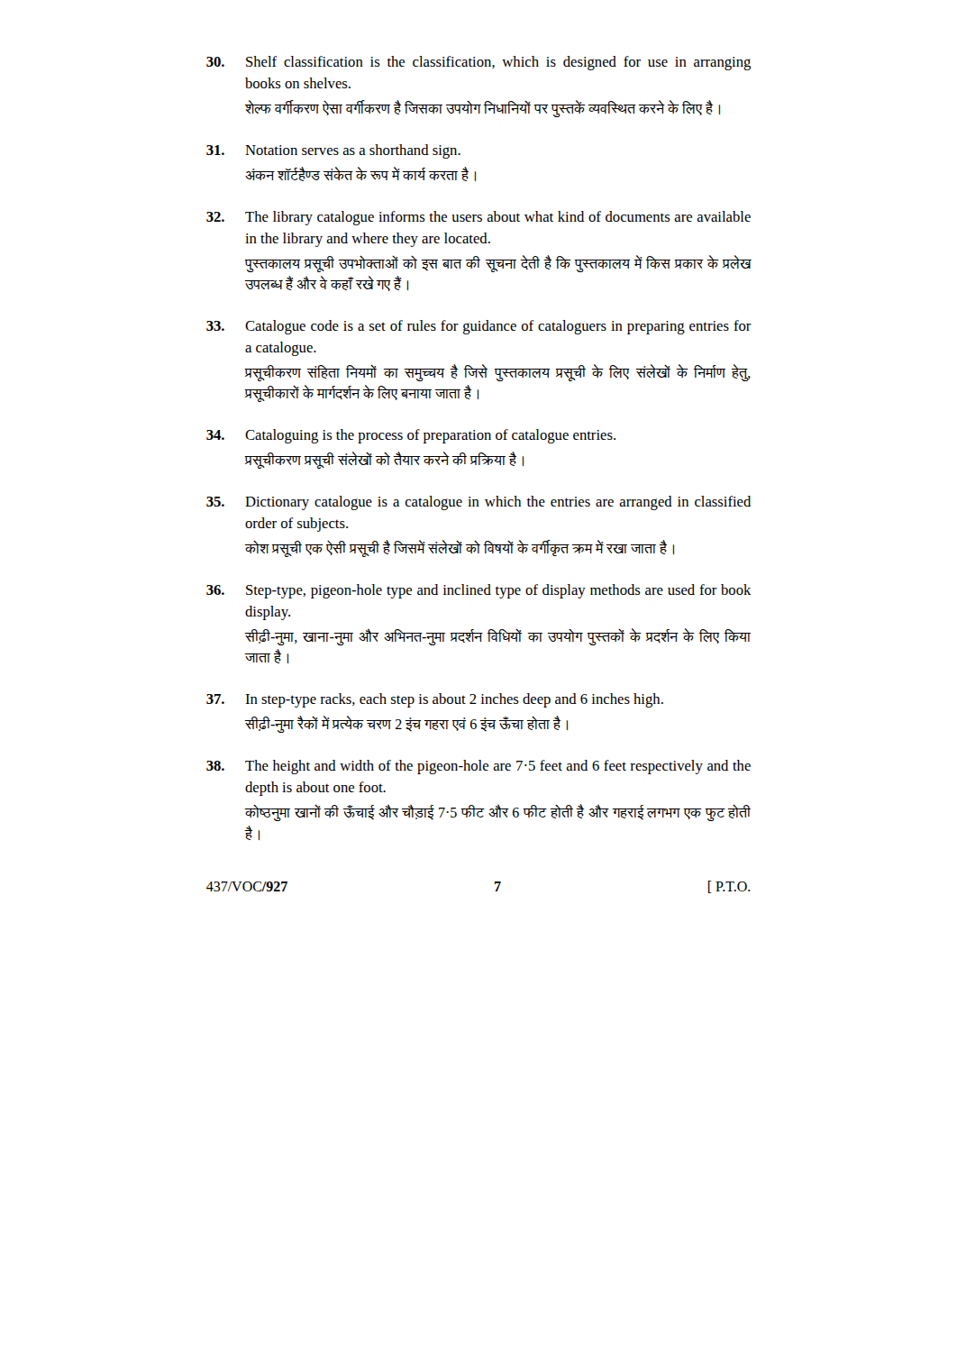30.
Shelf classification is the classification, which is designed for use in arranging books on shelves.
शेल्फ वर्गीकरण ऐसा वर्गीकरण है जिसका उपयोग निधानियों पर पुस्तकें व्यवस्थित करने के लिए है।
31.
Notation serves as a shorthand sign.
अंकन शॉर्टहैण्ड संकेत के रूप में कार्य करता है।
32.
The library catalogue informs the users about what kind of documents are available in the library and where they are located.
पुस्तकालय प्रसूची उपभोक्ताओं को इस बात की सूचना देती है कि पुस्तकालय में किस प्रकार के प्रलेख उपलब्ध हैं और वे कहाँ रखे गए हैं।
33.
Catalogue code is a set of rules for guidance of cataloguers in preparing entries for a catalogue.
प्रसूचीकरण संहिता नियमों का समुच्चय है जिसे पुस्तकालय प्रसूची के लिए संलेखों के निर्माण हेतु, प्रसूचीकारों के मार्गदर्शन के लिए बनाया जाता है।
34.
Cataloguing is the process of preparation of catalogue entries.
प्रसूचीकरण प्रसूची संलेखों को तैयार करने की प्रक्रिया है।
35.
Dictionary catalogue is a catalogue in which the entries are arranged in classified order of subjects.
कोश प्रसूची एक ऐसी प्रसूची है जिसमें संलेखों को विषयों के वर्गीकृत क्रम में रखा जाता है।
36.
Step-type, pigeon-hole type and inclined type of display methods are used for book display.
सीढ़ी-नुमा, खाना-नुमा और अभिनत-नुमा प्रदर्शन विधियों का उपयोग पुस्तकों के प्रदर्शन के लिए किया जाता है।
37.
In step-type racks, each step is about 2 inches deep and 6 inches high.
सीढ़ी-नुमा रैकों में प्रत्येक चरण 2 इंच गहरा एवं 6 इंच ऊँचा होता है।
38.
The height and width of the pigeon-hole are 7·5 feet and 6 feet respectively and the depth is about one foot.
कोष्ठनुमा खानों की ऊँचाई और चौड़ाई 7·5 फीट और 6 फीट होती है और गहराई लगभग एक फुट होती है।
437/VOC/927
7
[ P.T.O.